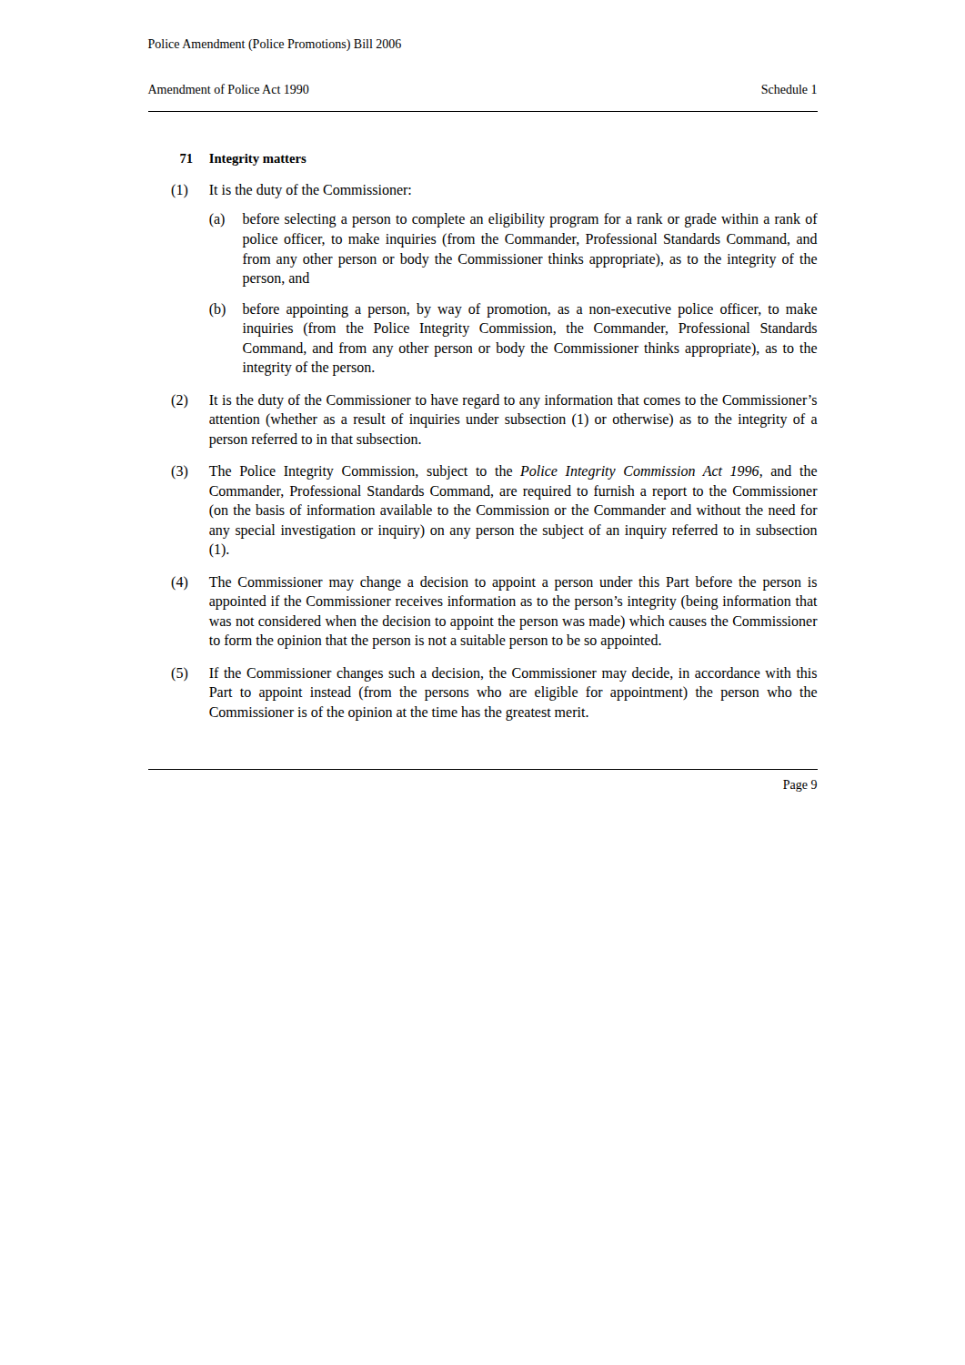Police Amendment (Police Promotions) Bill 2006
Amendment of Police Act 1990 Schedule 1
71 Integrity matters
(1) It is the duty of the Commissioner:
(a) before selecting a person to complete an eligibility program for a rank or grade within a rank of police officer, to make inquiries (from the Commander, Professional Standards Command, and from any other person or body the Commissioner thinks appropriate), as to the integrity of the person, and
(b) before appointing a person, by way of promotion, as a non-executive police officer, to make inquiries (from the Police Integrity Commission, the Commander, Professional Standards Command, and from any other person or body the Commissioner thinks appropriate), as to the integrity of the person.
(2) It is the duty of the Commissioner to have regard to any information that comes to the Commissioner’s attention (whether as a result of inquiries under subsection (1) or otherwise) as to the integrity of a person referred to in that subsection.
(3) The Police Integrity Commission, subject to the Police Integrity Commission Act 1996, and the Commander, Professional Standards Command, are required to furnish a report to the Commissioner (on the basis of information available to the Commission or the Commander and without the need for any special investigation or inquiry) on any person the subject of an inquiry referred to in subsection (1).
(4) The Commissioner may change a decision to appoint a person under this Part before the person is appointed if the Commissioner receives information as to the person’s integrity (being information that was not considered when the decision to appoint the person was made) which causes the Commissioner to form the opinion that the person is not a suitable person to be so appointed.
(5) If the Commissioner changes such a decision, the Commissioner may decide, in accordance with this Part to appoint instead (from the persons who are eligible for appointment) the person who the Commissioner is of the opinion at the time has the greatest merit.
Page 9